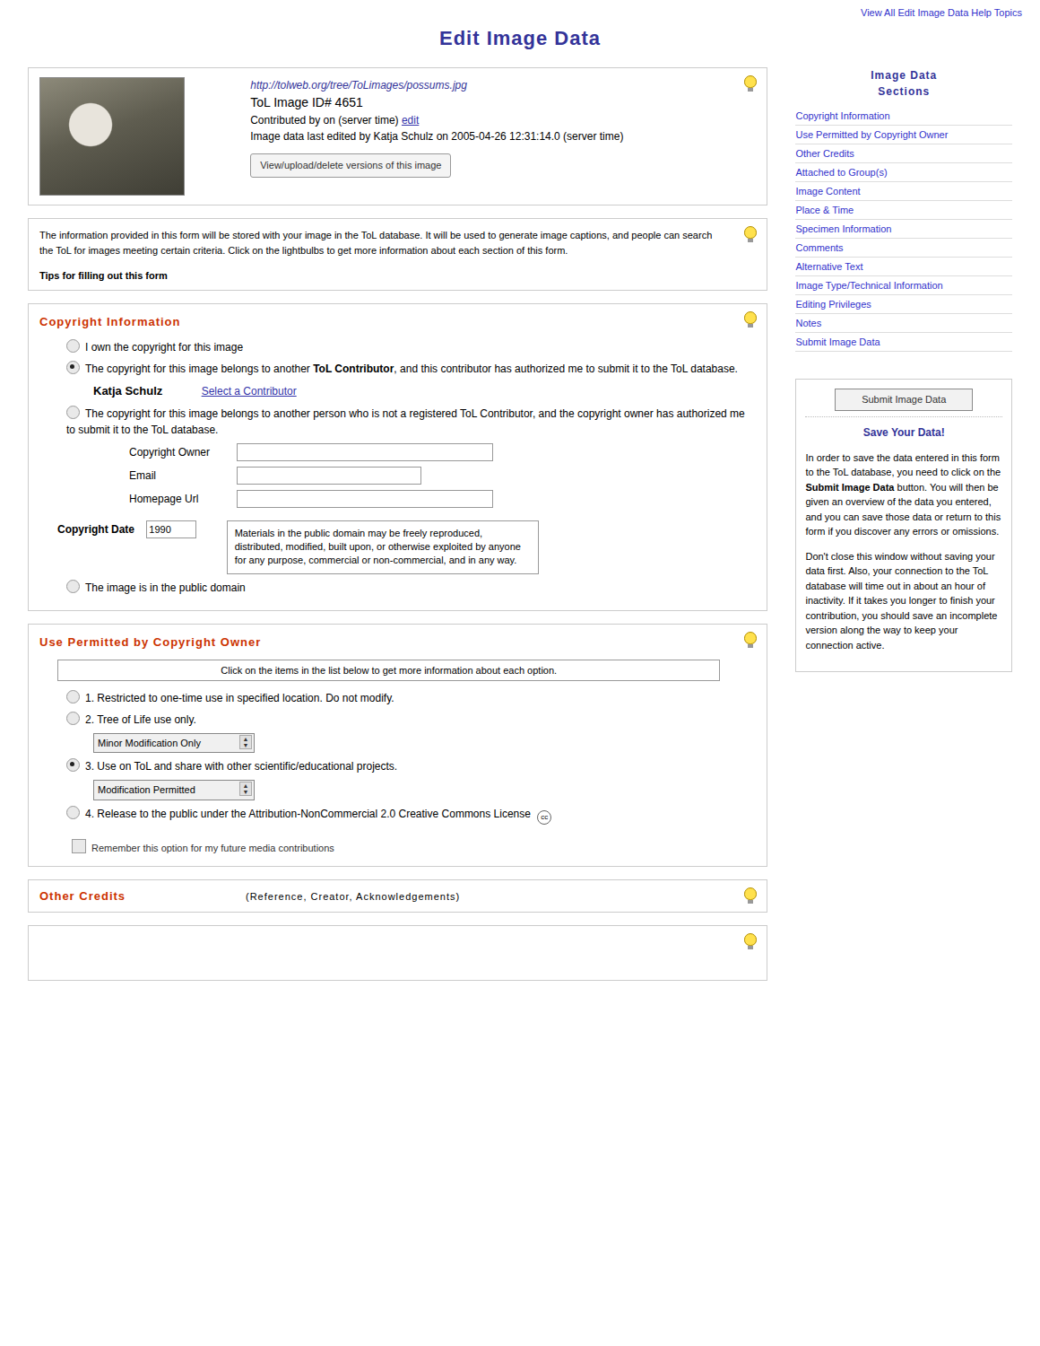View All Edit Image Data Help Topics
Edit Image Data
| http://tolweb.org/tree/ToLimages/possums.jpg ToL Image ID# 4651 Contributed by on (server time) edit Image data last edited by Katja Schulz on 2005-04-26 12:31:14.0 (server time) View/upload/delete versions of this image The information provided in this form will be stored with your image in the ToL database. It will be used to generate image captions, and people can search the ToL for images meeting certain criteria. Click on the lightbulbs to get more information about each section of this form. Tips for filling out this form Copyright Information I own the copyright for this image The copyright for this image belongs to another ToL Contributor , and this contributor has authorized me to submit it to the ToL database. Katja Schulz Select a Contributor The copyright for this image belongs to another person who is not a registered ToL Contributor, and the copyright owner has authorized me to submit it to the ToL database. Copyright Owner Email Homepage Url Copyright Date Materials in the public domain may be freely reproduced, distributed, modified, built upon, or otherwise exploited by anyone for any purpose, commercial or non-commercial, and in any way. The image is in the public domain Use Permitted by Copyright Owner Click on the items in the list below to get more information about each option. 1. Restricted to one-time use in specified location. Do not modify. 2. Tree of Life use only. Minor Modification Only ▲ ▼ 3. Use on ToL and share with other scientific/educational projects. Modification Permitted ▲ ▼ 4. Release to the public under the Attribution-NonCommercial 2.0 Creative Commons License cc Remember this option for my future media contributions Other Credits (Reference, Creator, Acknowledgements) | Image Data Sections Copyright Information Use Permitted by Copyright Owner Other Credits Attached to Group(s) Image Content Place & Time Specimen Information Comments Alternative Text Image Type/Technical Information Editing Privileges Notes Submit Image Data Submit Image Data Save Your Data! In order to save the data entered in this form to the ToL database, you need to click on the Submit Image Data button. You will then be given an overview of the data you entered, and you can save those data or return to this form if you discover any errors or omissions. Don't close this window without saving your data first. Also, your connection to the ToL database will time out in about an hour of inactivity. If it takes you longer to finish your contribution, you should save an incomplete version along the way to keep your connection active. |